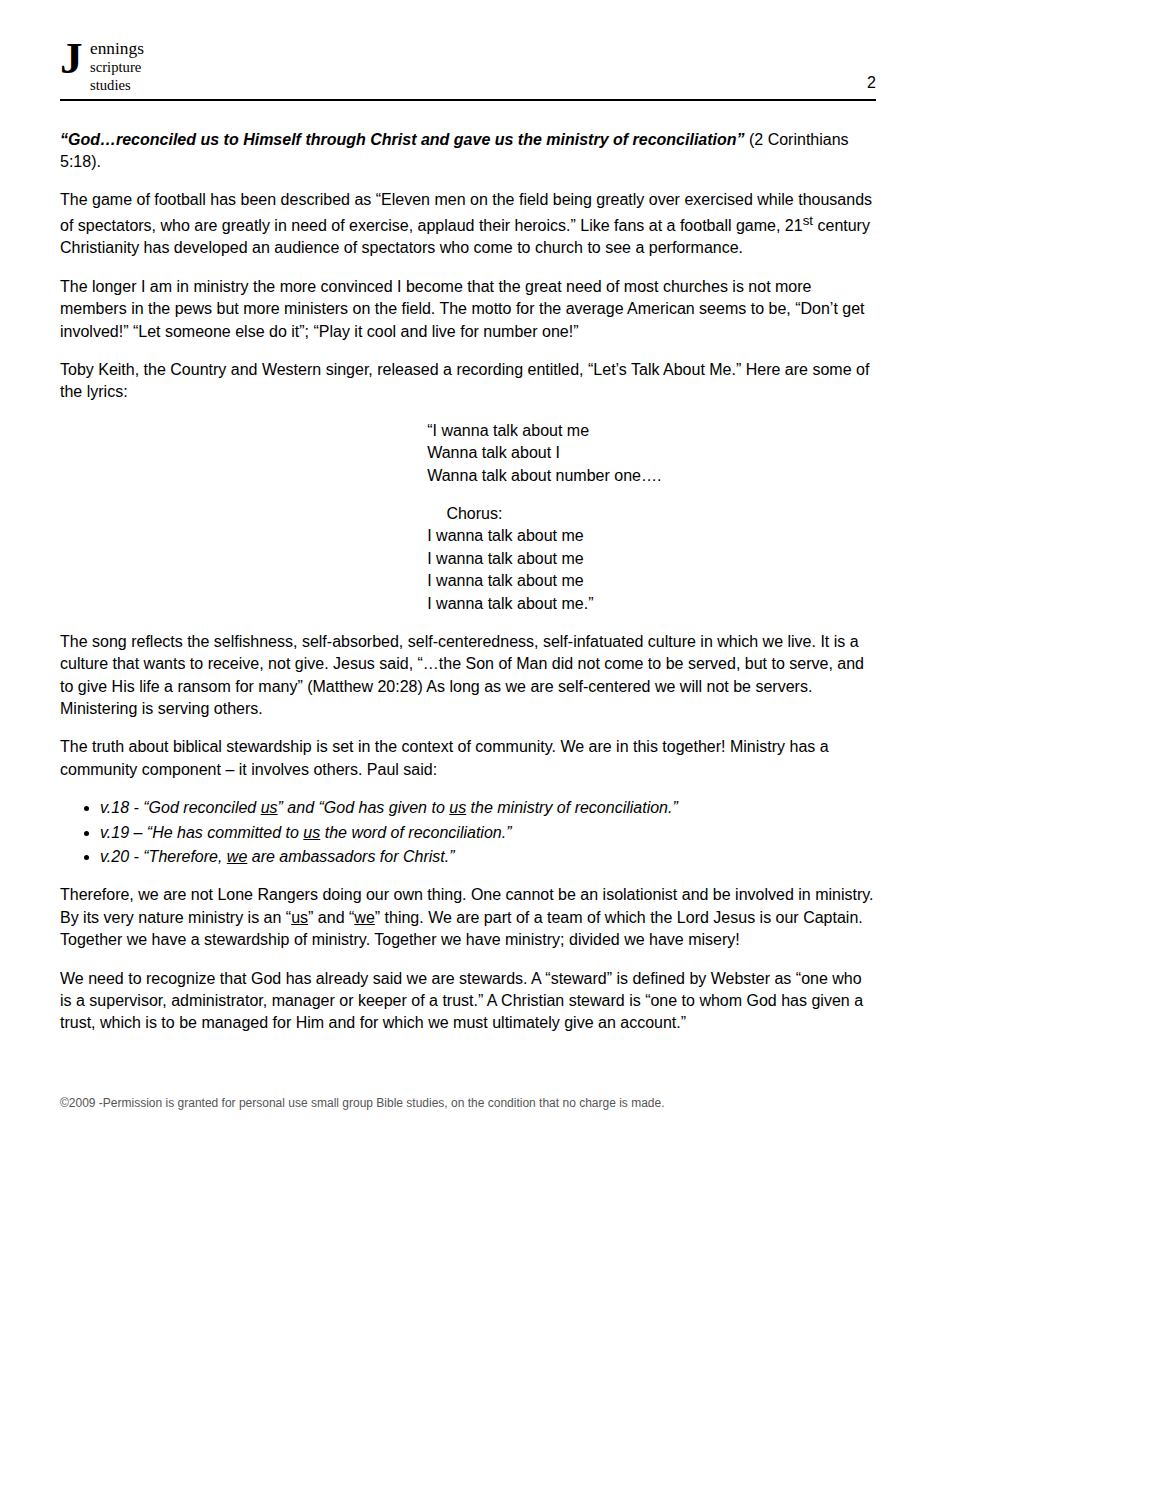J
ennings
scripture
studies
2
“God…reconciled us to Himself through Christ and gave us the ministry of reconciliation” (2 Corinthians 5:18).
The game of football has been described as “Eleven men on the field being greatly over exercised while thousands of spectators, who are greatly in need of exercise, applaud their heroics.” Like fans at a football game, 21st century Christianity has developed an audience of spectators who come to church to see a performance.
The longer I am in ministry the more convinced I become that the great need of most churches is not more members in the pews but more ministers on the field. The motto for the average American seems to be, “Don’t get involved!” “Let someone else do it”; “Play it cool and live for number one!”
Toby Keith, the Country and Western singer, released a recording entitled, “Let’s Talk About Me.” Here are some of the lyrics:
“I wanna talk about me
Wanna talk about I
Wanna talk about number one….
Chorus:
I wanna talk about me
I wanna talk about me
I wanna talk about me
I wanna talk about me.”
The song reflects the selfishness, self-absorbed, self-centeredness, self-infatuated culture in which we live. It is a culture that wants to receive, not give. Jesus said, “…the Son of Man did not come to be served, but to serve, and to give His life a ransom for many” (Matthew 20:28) As long as we are self-centered we will not be servers. Ministering is serving others.
The truth about biblical stewardship is set in the context of community. We are in this together! Ministry has a community component – it involves others. Paul said:
v.18 - “God reconciled us” and “God has given to us the ministry of reconciliation.”
v.19 – “He has committed to us the word of reconciliation.”
v.20 - “Therefore, we are ambassadors for Christ.”
Therefore, we are not Lone Rangers doing our own thing. One cannot be an isolationist and be involved in ministry. By its very nature ministry is an “us” and “we” thing. We are part of a team of which the Lord Jesus is our Captain. Together we have a stewardship of ministry. Together we have ministry; divided we have misery!
We need to recognize that God has already said we are stewards. A “steward” is defined by Webster as “one who is a supervisor, administrator, manager or keeper of a trust.” A Christian steward is “one to whom God has given a trust, which is to be managed for Him and for which we must ultimately give an account.”
©2009 -Permission is granted for personal use small group Bible studies, on the condition that no charge is made.